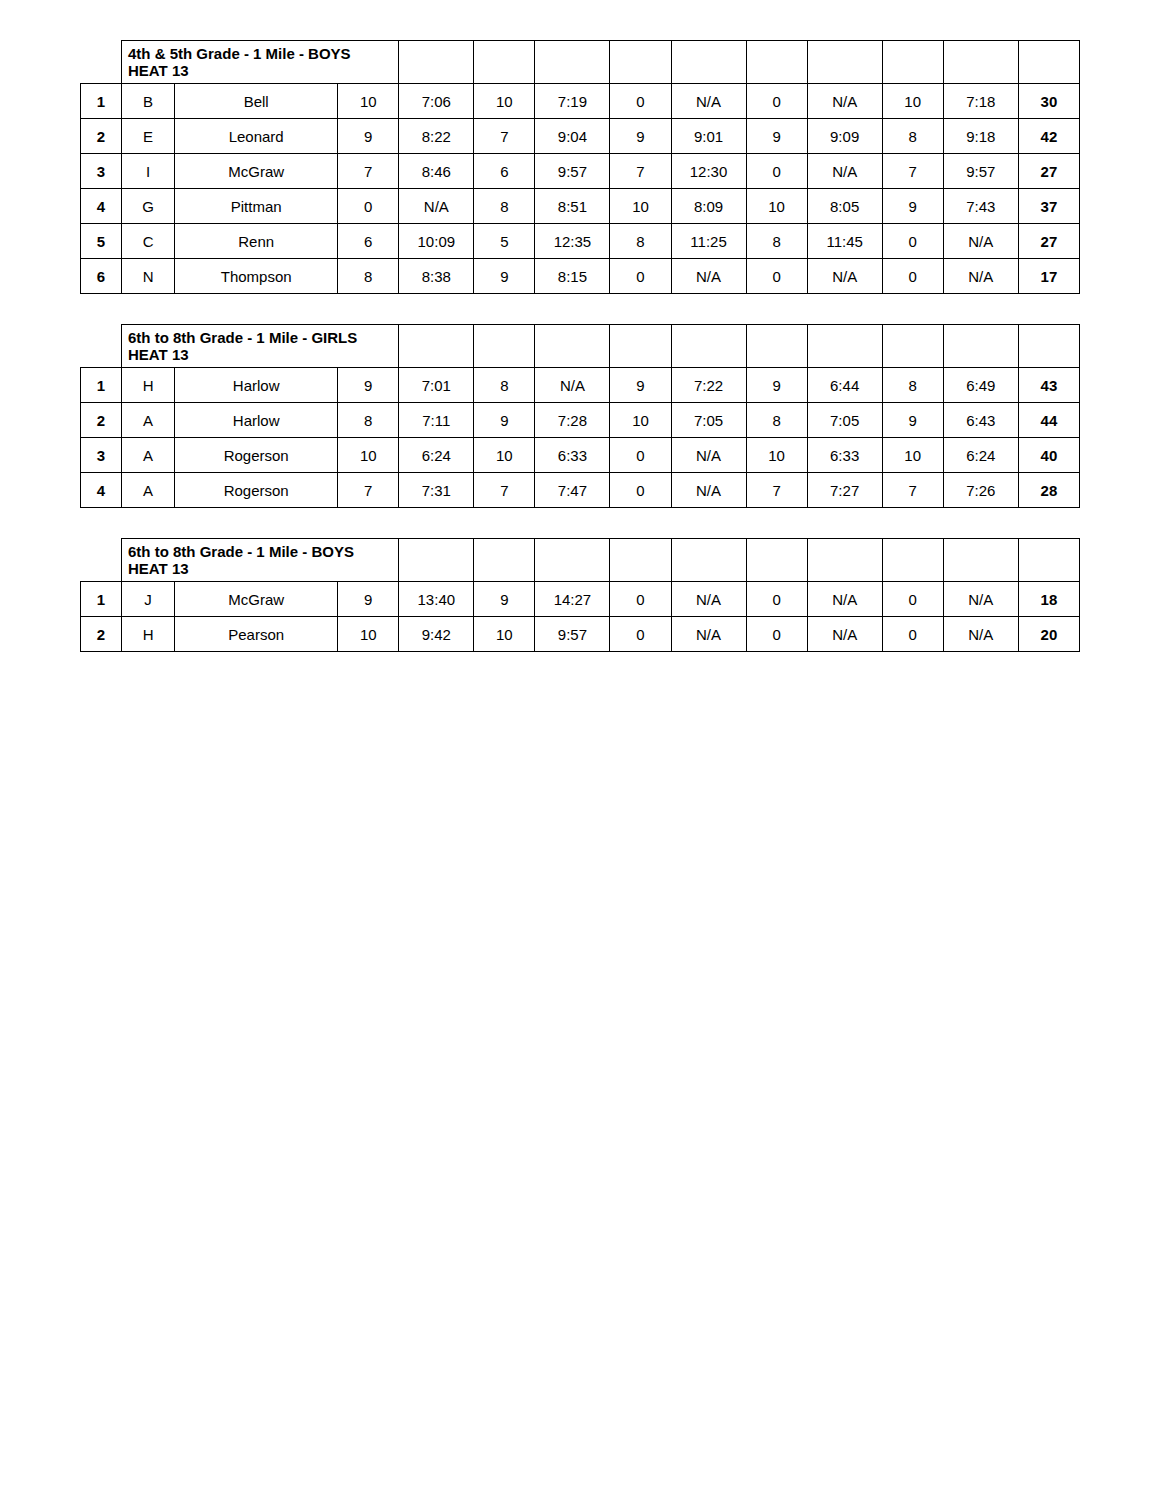| | 4th & 5th Grade - 1 Mile - BOYS HEAT 13 | | | | | | | | | | |
| 1 | B | Bell | 10 | 7:06 | 10 | 7:19 | 0 | N/A | 0 | N/A | 10 | 7:18 | 30 |
| 2 | E | Leonard | 9 | 8:22 | 7 | 9:04 | 9 | 9:01 | 9 | 9:09 | 8 | 9:18 | 42 |
| 3 | I | McGraw | 7 | 8:46 | 6 | 9:57 | 7 | 12:30 | 0 | N/A | 7 | 9:57 | 27 |
| 4 | G | Pittman | 0 | N/A | 8 | 8:51 | 10 | 8:09 | 10 | 8:05 | 9 | 7:43 | 37 |
| 5 | C | Renn | 6 | 10:09 | 5 | 12:35 | 8 | 11:25 | 8 | 11:45 | 0 | N/A | 27 |
| 6 | N | Thompson | 8 | 8:38 | 9 | 8:15 | 0 | N/A | 0 | N/A | 0 | N/A | 17 |
| | 6th to 8th Grade - 1 Mile - GIRLS HEAT 13 | | | | | | | | | | |
| 1 | H | Harlow | 9 | 7:01 | 8 | N/A | 9 | 7:22 | 9 | 6:44 | 8 | 6:49 | 43 |
| 2 | A | Harlow | 8 | 7:11 | 9 | 7:28 | 10 | 7:05 | 8 | 7:05 | 9 | 6:43 | 44 |
| 3 | A | Rogerson | 10 | 6:24 | 10 | 6:33 | 0 | N/A | 10 | 6:33 | 10 | 6:24 | 40 |
| 4 | A | Rogerson | 7 | 7:31 | 7 | 7:47 | 0 | N/A | 7 | 7:27 | 7 | 7:26 | 28 |
| | 6th to 8th Grade - 1 Mile - BOYS HEAT 13 | | | | | | | | | | |
| 1 | J | McGraw | 9 | 13:40 | 9 | 14:27 | 0 | N/A | 0 | N/A | 0 | N/A | 18 |
| 2 | H | Pearson | 10 | 9:42 | 10 | 9:57 | 0 | N/A | 0 | N/A | 0 | N/A | 20 |